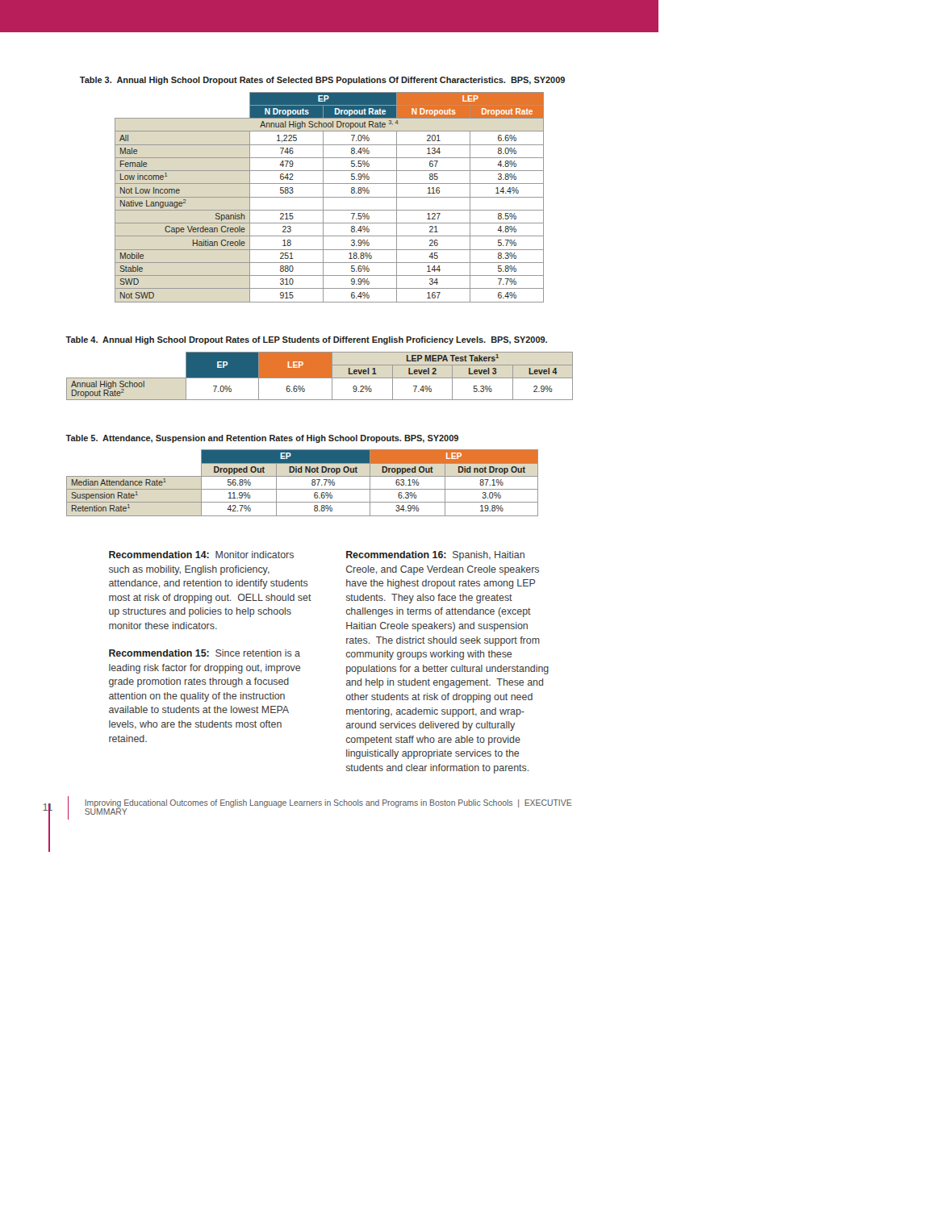Table 3. Annual High School Dropout Rates of Selected BPS Populations Of Different Characteristics. BPS, SY2009
| | EP | LEP |
| | N Dropouts | Dropout Rate | N Dropouts | Dropout Rate |
| Annual High School Dropout Rate 3, 4 |
| All | 1,225 | 7.0% | 201 | 6.6% |
| Male | 746 | 8.4% | 134 | 8.0% |
| Female | 479 | 5.5% | 67 | 4.8% |
| Low income 1 | 642 | 5.9% | 85 | 3.8% |
| Not Low Income | 583 | 8.8% | 116 | 14.4% |
| Native Language 2 | | | | |
| Spanish | 215 | 7.5% | 127 | 8.5% |
| Cape Verdean Creole | 23 | 8.4% | 21 | 4.8% |
| Haitian Creole | 18 | 3.9% | 26 | 5.7% |
| Mobile | 251 | 18.8% | 45 | 8.3% |
| Stable | 880 | 5.6% | 144 | 5.8% |
| SWD | 310 | 9.9% | 34 | 7.7% |
| Not SWD | 915 | 6.4% | 167 | 6.4% |
Table 4. Annual High School Dropout Rates of LEP Students of Different English Proficiency Levels. BPS, SY2009.
| | EP | LEP | LEP MEPA Test Takers 1 |
| | Level 1 | Level 2 | Level 3 | Level 4 |
| Annual High School Dropout Rate 2 | 7.0% | 6.6% | 9.2% | 7.4% | 5.3% | 2.9% |
Table 5. Attendance, Suspension and Retention Rates of High School Dropouts. BPS, SY2009
| | EP | LEP |
| | Dropped Out | Did Not Drop Out | Dropped Out | Did not Drop Out |
| Median Attendance Rate 1 | 56.8% | 87.7% | 63.1% | 87.1% |
| Suspension Rate 1 | 11.9% | 6.6% | 6.3% | 3.0% |
| Retention Rate 1 | 42.7% | 8.8% | 34.9% | 19.8% |
Recommendation 14: Monitor indicators such as mobility, English proficiency, attendance, and retention to identify students most at risk of dropping out. OELL should set up structures and policies to help schools monitor these indicators.
Recommendation 15: Since retention is a leading risk factor for dropping out, improve grade promotion rates through a focused attention on the quality of the instruction available to students at the lowest MEPA levels, who are the students most often retained.
Recommendation 16: Spanish, Haitian Creole, and Cape Verdean Creole speakers have the highest dropout rates among LEP students. They also face the greatest challenges in terms of attendance (except Haitian Creole speakers) and suspension rates. The district should seek support from community groups working with these populations for a better cultural understanding and help in student engagement. These and other students at risk of dropping out need mentoring, academic support, and wrap-around services delivered by culturally competent staff who are able to provide linguistically appropriate services to the students and clear information to parents.
11 Improving Educational Outcomes of English Language Learners in Schools and Programs in Boston Public Schools | EXECUTIVE SUMMARY